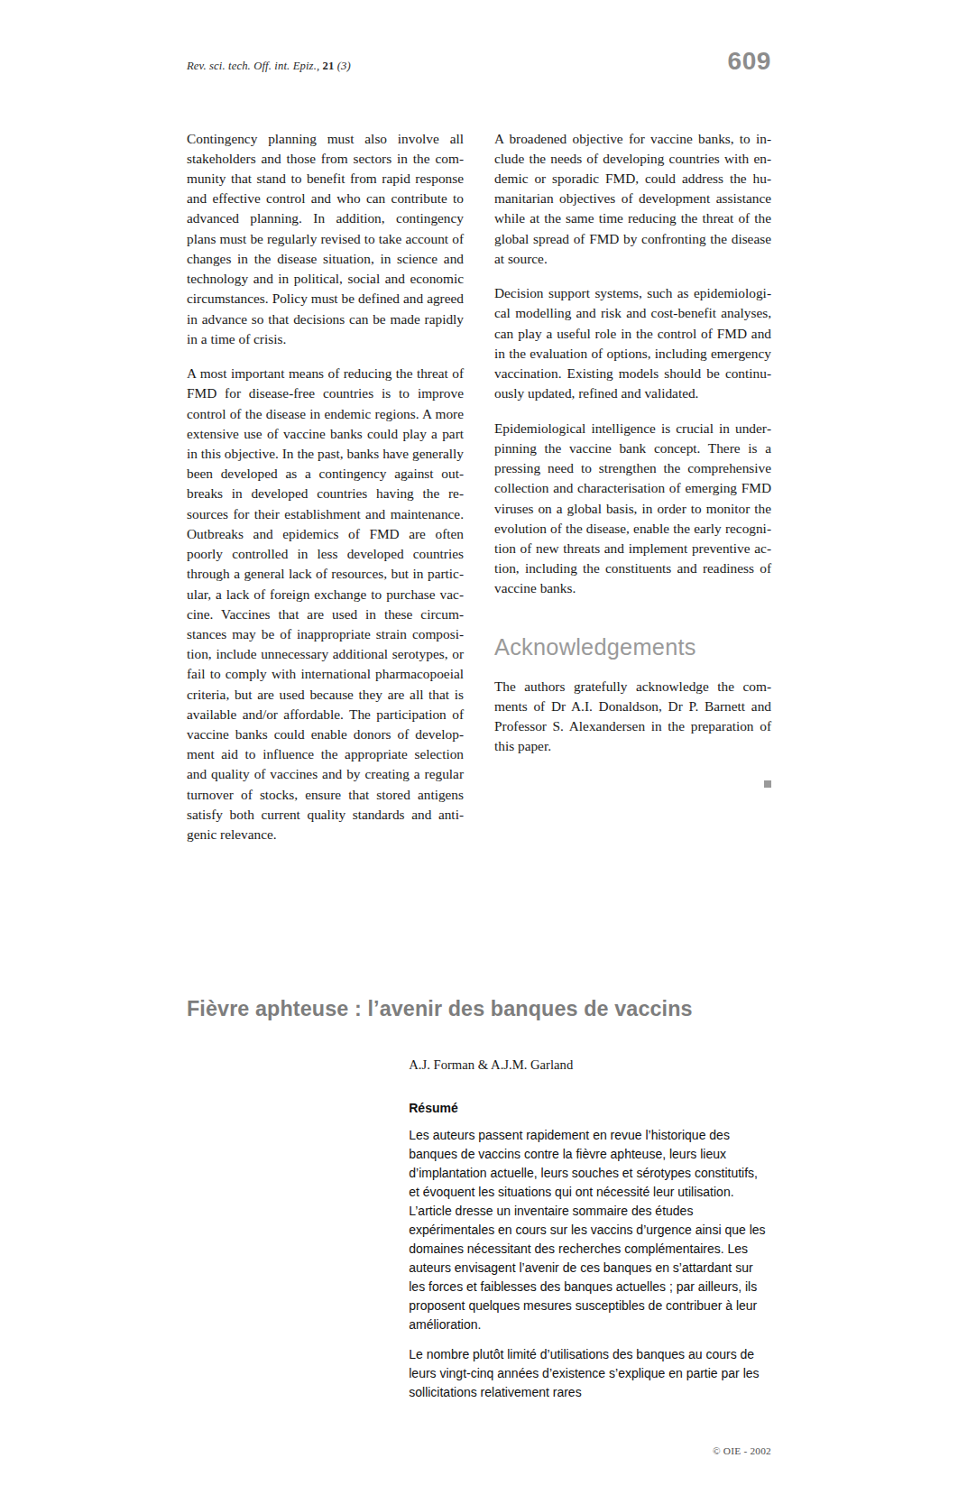Rev. sci. tech. Off. int. Epiz., 21 (3)
609
Contingency planning must also involve all stakeholders and those from sectors in the community that stand to benefit from rapid response and effective control and who can contribute to advanced planning. In addition, contingency plans must be regularly revised to take account of changes in the disease situation, in science and technology and in political, social and economic circumstances. Policy must be defined and agreed in advance so that decisions can be made rapidly in a time of crisis.
A most important means of reducing the threat of FMD for disease-free countries is to improve control of the disease in endemic regions. A more extensive use of vaccine banks could play a part in this objective. In the past, banks have generally been developed as a contingency against outbreaks in developed countries having the resources for their establishment and maintenance. Outbreaks and epidemics of FMD are often poorly controlled in less developed countries through a general lack of resources, but in particular, a lack of foreign exchange to purchase vaccine. Vaccines that are used in these circumstances may be of inappropriate strain composition, include unnecessary additional serotypes, or fail to comply with international pharmacopoeial criteria, but are used because they are all that is available and/or affordable. The participation of vaccine banks could enable donors of development aid to influence the appropriate selection and quality of vaccines and by creating a regular turnover of stocks, ensure that stored antigens satisfy both current quality standards and antigenic relevance.
A broadened objective for vaccine banks, to include the needs of developing countries with endemic or sporadic FMD, could address the humanitarian objectives of development assistance while at the same time reducing the threat of the global spread of FMD by confronting the disease at source.
Decision support systems, such as epidemiological modelling and risk and cost-benefit analyses, can play a useful role in the control of FMD and in the evaluation of options, including emergency vaccination. Existing models should be continuously updated, refined and validated.
Epidemiological intelligence is crucial in underpinning the vaccine bank concept. There is a pressing need to strengthen the comprehensive collection and characterisation of emerging FMD viruses on a global basis, in order to monitor the evolution of the disease, enable the early recognition of new threats and implement preventive action, including the constituents and readiness of vaccine banks.
Acknowledgements
The authors gratefully acknowledge the comments of Dr A.I. Donaldson, Dr P. Barnett and Professor S. Alexandersen in the preparation of this paper.
Fièvre aphteuse : l’avenir des banques de vaccins
A.J. Forman & A.J.M. Garland
Résumé
Les auteurs passent rapidement en revue l’historique des banques de vaccins contre la fièvre aphteuse, leurs lieux d’implantation actuelle, leurs souches et sérotypes constitutifs, et évoquent les situations qui ont nécessité leur utilisation. L’article dresse un inventaire sommaire des études expérimentales en cours sur les vaccins d’urgence ainsi que les domaines nécessitant des recherches complémentaires. Les auteurs envisagent l’avenir de ces banques en s’attardant sur les forces et faiblesses des banques actuelles ; par ailleurs, ils proposent quelques mesures susceptibles de contribuer à leur amélioration.
Le nombre plutôt limité d’utilisations des banques au cours de leurs vingt-cinq années d’existence s’explique en partie par les sollicitations relativement rares
© OIE - 2002